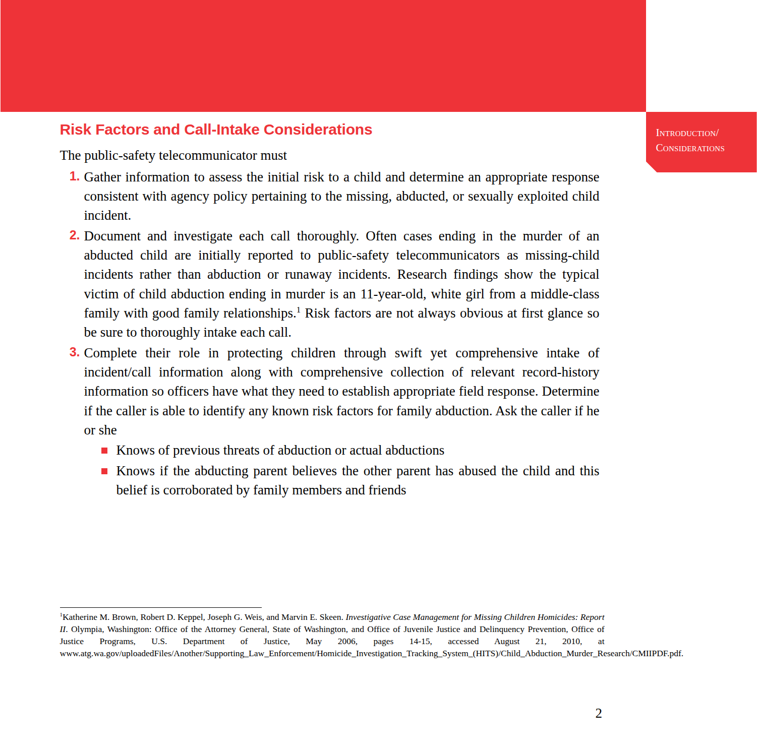Introduction/
Considerations
Risk Factors and Call-Intake Considerations
The public-safety telecommunicator must
Gather information to assess the initial risk to a child and determine an appropriate response consistent with agency policy pertaining to the missing, abducted, or sexually exploited child incident.
Document and investigate each call thoroughly. Often cases ending in the murder of an abducted child are initially reported to public-safety telecommunicators as missing-child incidents rather than abduction or runaway incidents. Research findings show the typical victim of child abduction ending in murder is an 11-year-old, white girl from a middle-class family with good family relationships.1 Risk factors are not always obvious at first glance so be sure to thoroughly intake each call.
Complete their role in protecting children through swift yet comprehensive intake of incident/call information along with comprehensive collection of relevant record-history information so officers have what they need to establish appropriate field response. Determine if the caller is able to identify any known risk factors for family abduction. Ask the caller if he or she
Knows of previous threats of abduction or actual abductions
Knows if the abducting parent believes the other parent has abused the child and this belief is corroborated by family members and friends
1Katherine M. Brown, Robert D. Keppel, Joseph G. Weis, and Marvin E. Skeen. Investigative Case Management for Missing Children Homicides: Report II. Olympia, Washington: Office of the Attorney General, State of Washington, and Office of Juvenile Justice and Delinquency Prevention, Office of Justice Programs, U.S. Department of Justice, May 2006, pages 14-15, accessed August 21, 2010, at www.atg.wa.gov/uploadedFiles/Another/Supporting_Law_Enforcement/Homicide_Investigation_Tracking_System_(HITS)/Child_Abduction_Murder_Research/CMIIPDF.pdf.
2